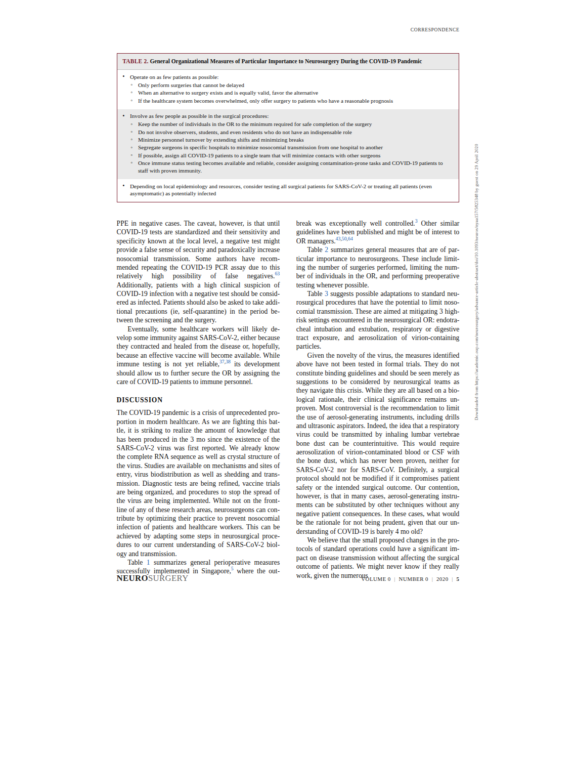CORRESPONDENCE
Downloaded from https://academic.oup.com/neurosurgery/advance-article-abstract/doi/10.1093/neuros/nyaa157/5825348 by guest on 29 April 2020
TABLE 2. General Organizational Measures of Particular Importance to Neurosurgery During the COVID-19 Pandemic
Operate on as few patients as possible:
Only perform surgeries that cannot be delayed
When an alternative to surgery exists and is equally valid, favor the alternative
If the healthcare system becomes overwhelmed, only offer surgery to patients who have a reasonable prognosis
Involve as few people as possible in the surgical procedures:
Keep the number of individuals in the OR to the minimum required for safe completion of the surgery
Do not involve observers, students, and even residents who do not have an indispensable role
Minimize personnel turnover by extending shifts and minimizing breaks
Segregate surgeons in specific hospitals to minimize nosocomial transmission from one hospital to another
If possible, assign all COVID-19 patients to a single team that will minimize contacts with other surgeons
Once immune status testing becomes available and reliable, consider assigning contamination-prone tasks and COVID-19 patients to staff with proven immunity.
Depending on local epidemiology and resources, consider testing all surgical patients for SARS-CoV-2 or treating all patients (even asymptomatic) as potentially infected
PPE in negative cases. The caveat, however, is that until COVID-19 tests are standardized and their sensitivity and specificity known at the local level, a negative test might provide a false sense of security and paradoxically increase nosocomial transmission. Some authors have recommended repeating the COVID-19 PCR assay due to this relatively high possibility of false negatives.63 Additionally, patients with a high clinical suspicion of COVID-19 infection with a negative test should be considered as infected. Patients should also be asked to take additional precautions (ie, self-quarantine) in the period between the screening and the surgery.
Eventually, some healthcare workers will likely develop some immunity against SARS-CoV-2, either because they contracted and healed from the disease or, hopefully, because an effective vaccine will become available. While immune testing is not yet reliable,37,38 its development should allow us to further secure the OR by assigning the care of COVID-19 patients to immune personnel.
DISCUSSION
The COVID-19 pandemic is a crisis of unprecedented proportion in modern healthcare. As we are fighting this battle, it is striking to realize the amount of knowledge that has been produced in the 3 mo since the existence of the SARS-CoV-2 virus was first reported. We already know the complete RNA sequence as well as crystal structure of the virus. Studies are available on mechanisms and sites of entry, virus biodistribution as well as shedding and transmission. Diagnostic tests are being refined, vaccine trials are being organized, and procedures to stop the spread of the virus are being implemented. While not on the frontline of any of these research areas, neurosurgeons can contribute by optimizing their practice to prevent nosocomial infection of patients and healthcare workers. This can be achieved by adapting some steps in neurosurgical procedures to our current understanding of SARS-CoV-2 biology and transmission.
Table 1 summarizes general perioperative measures successfully implemented in Singapore,5 where the outbreak was exceptionally well controlled.3 Other similar guidelines have been published and might be of interest to OR managers.43,50,64
Table 2 summarizes general measures that are of particular importance to neurosurgeons. These include limiting the number of surgeries performed, limiting the number of individuals in the OR, and performing preoperative testing whenever possible.
Table 3 suggests possible adaptations to standard neurosurgical procedures that have the potential to limit nosocomial transmission. These are aimed at mitigating 3 high-risk settings encountered in the neurosurgical OR: endotracheal intubation and extubation, respiratory or digestive tract exposure, and aerosolization of virion-containing particles.
Given the novelty of the virus, the measures identified above have not been tested in formal trials. They do not constitute binding guidelines and should be seen merely as suggestions to be considered by neurosurgical teams as they navigate this crisis. While they are all based on a biological rationale, their clinical significance remains unproven. Most controversial is the recommendation to limit the use of aerosol-generating instruments, including drills and ultrasonic aspirators. Indeed, the idea that a respiratory virus could be transmitted by inhaling lumbar vertebrae bone dust can be counterintuitive. This would require aerosolization of virion-contaminated blood or CSF with the bone dust, which has never been proven, neither for SARS-CoV-2 nor for SARS-CoV. Definitely, a surgical protocol should not be modified if it compromises patient safety or the intended surgical outcome. Our contention, however, is that in many cases, aerosol-generating instruments can be substituted by other techniques without any negative patient consequences. In these cases, what would be the rationale for not being prudent, given that our understanding of COVID-19 is barely 4 mo old?
We believe that the small proposed changes in the protocols of standard operations could have a significant impact on disease transmission without affecting the surgical outcome of patients. We might never know if they really work, given the numerous
NEURO SURGERY
VOLUME 0|NUMBER 0|2020|5